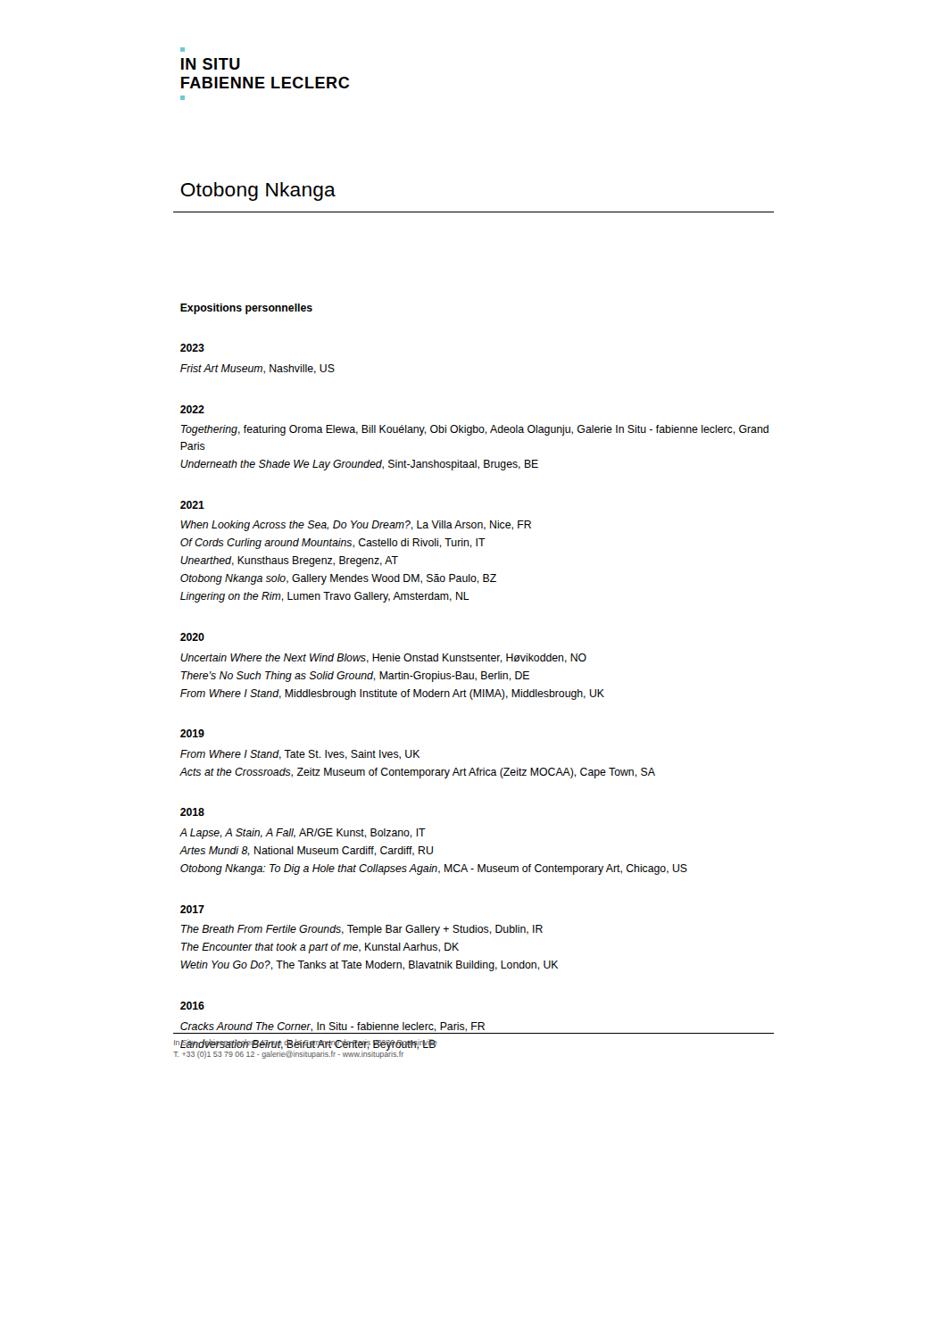IN SITU
FABIENNE LECLERC
Otobong Nkanga
Expositions personnelles
2023
Frist Art Museum, Nashville, US
2022
Togethering, featuring Oroma Elewa, Bill Kouélany, Obi Okigbo, Adeola Olagunju, Galerie In Situ - fabienne leclerc, Grand Paris
Underneath the Shade We Lay Grounded, Sint-Janshospitaal, Bruges, BE
2021
When Looking Across the Sea, Do You Dream?, La Villa Arson, Nice, FR
Of Cords Curling around Mountains, Castello di Rivoli, Turin, IT
Unearthed, Kunsthaus Bregenz, Bregenz, AT
Otobong Nkanga solo, Gallery Mendes Wood DM, São Paulo, BZ
Lingering on the Rim, Lumen Travo Gallery, Amsterdam, NL
2020
Uncertain Where the Next Wind Blows, Henie Onstad Kunstsenter, Høvikodden, NO
There's No Such Thing as Solid Ground, Martin-Gropius-Bau, Berlin, DE
From Where I Stand, Middlesbrough Institute of Modern Art (MIMA), Middlesbrough, UK
2019
From Where I Stand, Tate St. Ives, Saint Ives, UK
Acts at the Crossroads, Zeitz Museum of Contemporary Art Africa (Zeitz MOCAA), Cape Town, SA
2018
A Lapse, A Stain, A Fall, AR/GE Kunst, Bolzano, IT
Artes Mundi 8, National Museum Cardiff, Cardiff, RU
Otobong Nkanga: To Dig a Hole that Collapses Again, MCA - Museum of Contemporary Art, Chicago, US
2017
The Breath From Fertile Grounds, Temple Bar Gallery + Studios, Dublin, IR
The Encounter that took a part of me, Kunstal Aarhus, DK
Wetin You Go Do?, The Tanks at Tate Modern, Blavatnik Building, London, UK
2016
Cracks Around The Corner, In Situ - fabienne leclerc, Paris, FR
Landversation Beirut, Beirut Art Center, Beyrouth, LB
In Situ - fabienne leclerc 43 rue de la Commune de Paris 93230 Romainville
T. +33 (0)1 53 79 06 12 - galerie@insituparis.fr - www.insituparis.fr